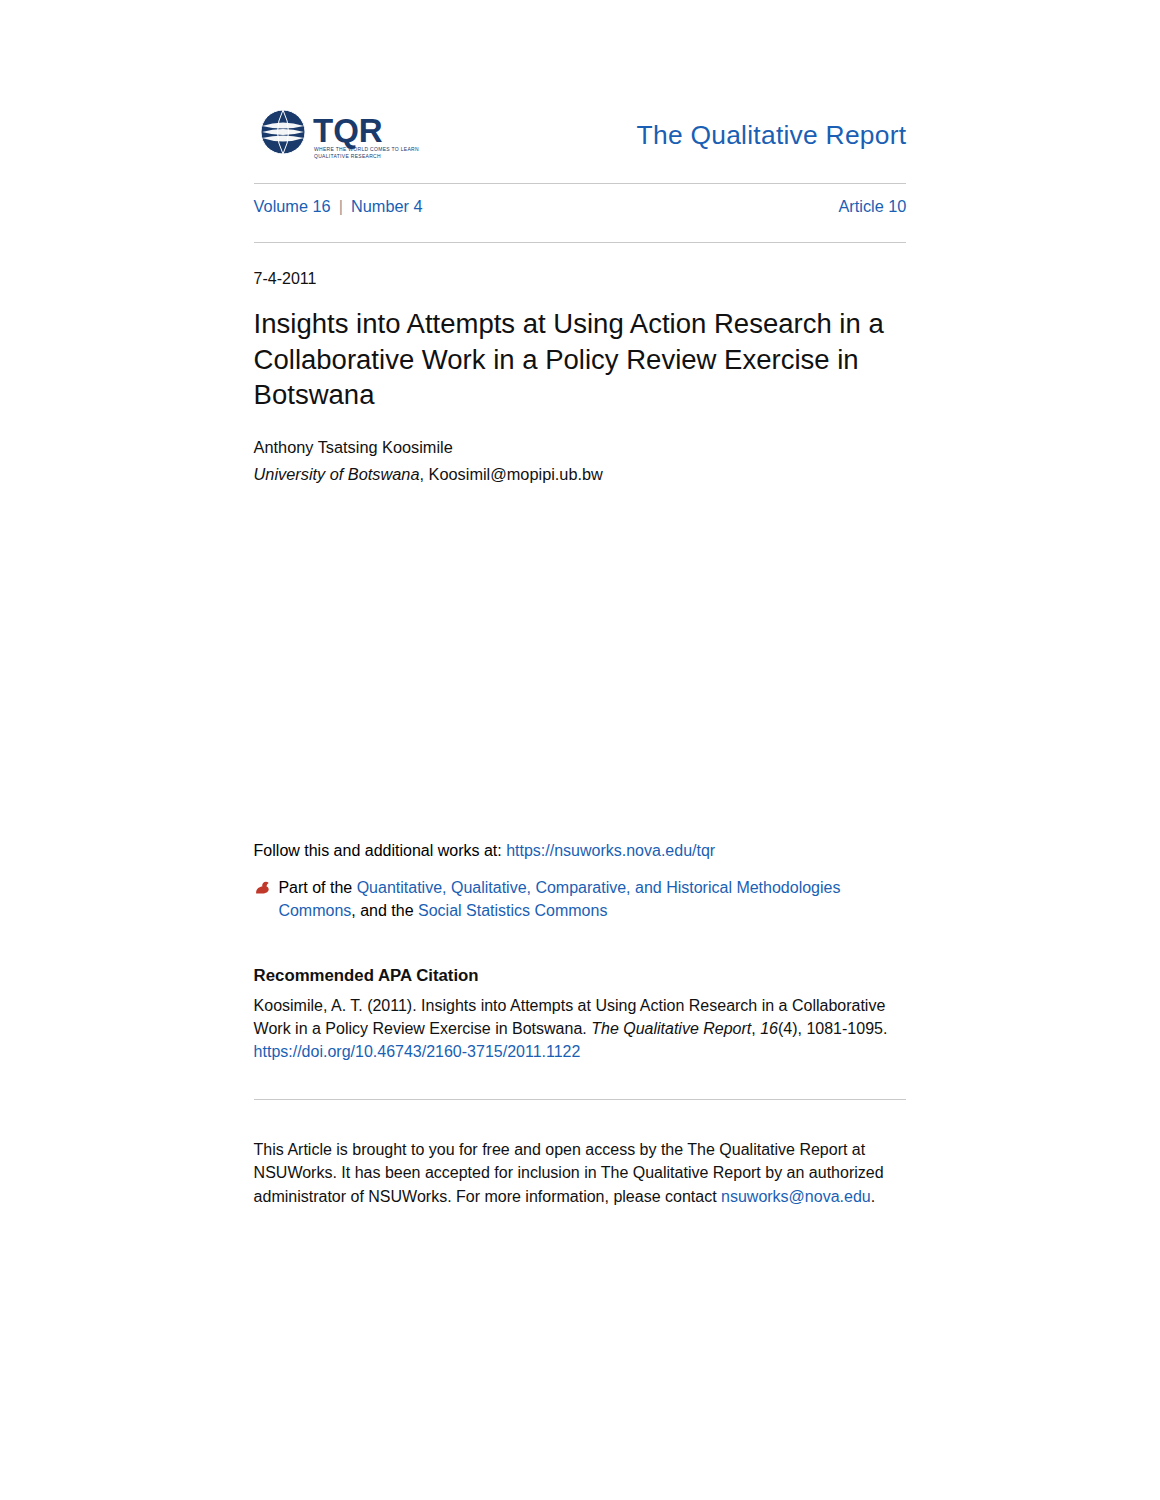TQR — The Qualitative Report logo TQR WHERE THE WORLD COMES TO LEARN QUALITATIVE RESEARCH
The Qualitative Report
Volume 16|Number 4
Article 10
7-4-2011
Insights into Attempts at Using Action Research in a Collaborative Work in a Policy Review Exercise in Botswana
Anthony Tsatsing Koosimile
University of Botswana, Koosimil@mopipi.ub.bw
Follow this and additional works at: https://nsuworks.nova.edu/tqr
Part of the Quantitative, Qualitative, Comparative, and Historical Methodologies Commons, and the Social Statistics Commons
Recommended APA Citation
Koosimile, A. T. (2011). Insights into Attempts at Using Action Research in a Collaborative Work in a Policy Review Exercise in Botswana. The Qualitative Report, 16(4), 1081-1095. https://doi.org/10.46743/2160-3715/2011.1122
This Article is brought to you for free and open access by the The Qualitative Report at NSUWorks. It has been accepted for inclusion in The Qualitative Report by an authorized administrator of NSUWorks. For more information, please contact nsuworks@nova.edu.